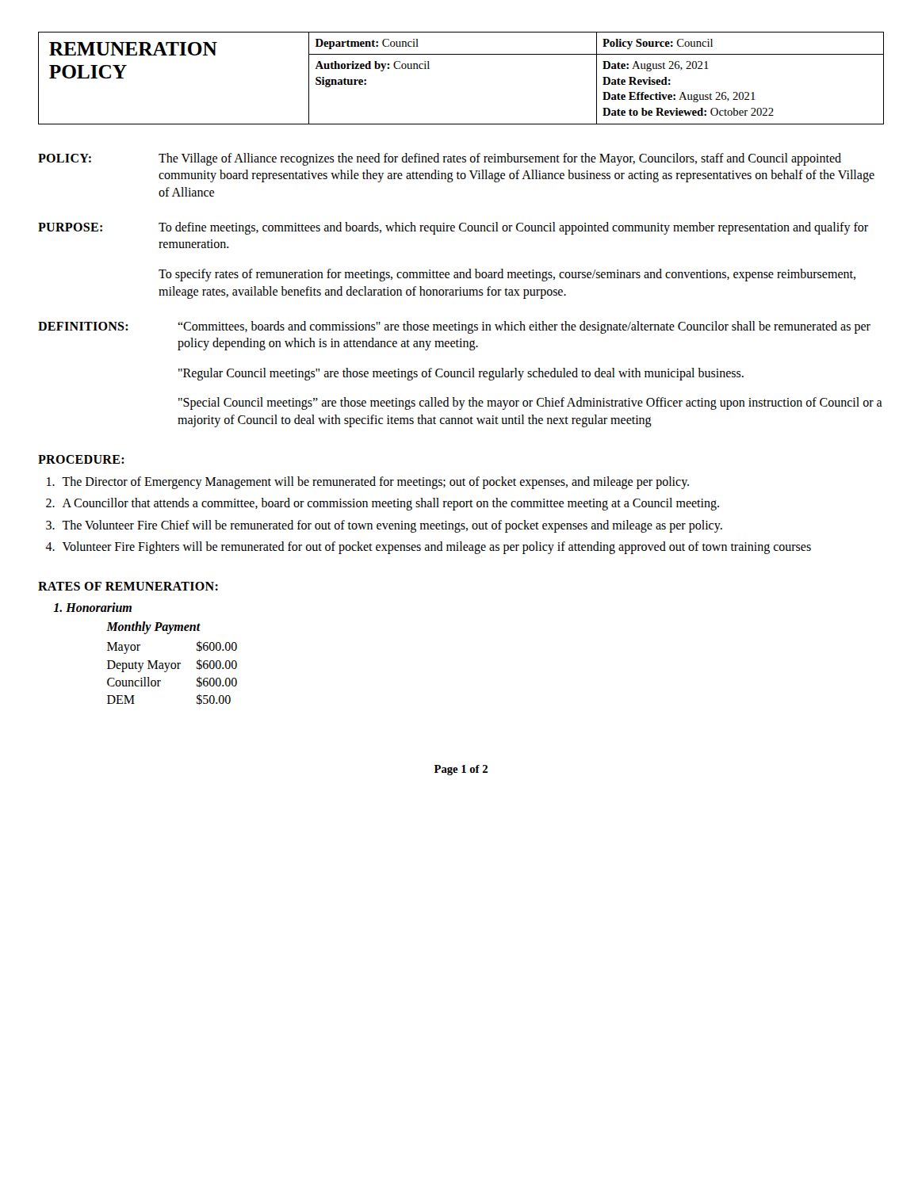| REMUNERATION POLICY | Department: Council | Policy Source: Council |
| Authorized by: Council Signature: | Date: August 26, 2021 Date Revised: Date Effective: August 26, 2021 Date to be Reviewed: October 2022 |
POLICY:
The Village of Alliance recognizes the need for defined rates of reimbursement for the Mayor, Councilors, staff and Council appointed community board representatives while they are attending to Village of Alliance business or acting as representatives on behalf of the Village of Alliance
PURPOSE:
To define meetings, committees and boards, which require Council or Council appointed community member representation and qualify for remuneration.
To specify rates of remuneration for meetings, committee and board meetings, course/seminars and conventions, expense reimbursement, mileage rates, available benefits and declaration of honorariums for tax purpose.
DEFINITIONS:
“Committees, boards and commissions" are those meetings in which either the designate/alternate Councilor shall be remunerated as per policy depending on which is in attendance at any meeting.
"Regular Council meetings" are those meetings of Council regularly scheduled to deal with municipal business.
"Special Council meetings” are those meetings called by the mayor or Chief Administrative Officer acting upon instruction of Council or a majority of Council to deal with specific items that cannot wait until the next regular meeting
PROCEDURE:
The Director of Emergency Management will be remunerated for meetings; out of pocket expenses, and mileage per policy.
A Councillor that attends a committee, board or commission meeting shall report on the committee meeting at a Council meeting.
The Volunteer Fire Chief will be remunerated for out of town evening meetings, out of pocket expenses and mileage as per policy.
Volunteer Fire Fighters will be remunerated for out of pocket expenses and mileage as per policy if attending approved out of town training courses
RATES OF REMUNERATION:
Honorarium
Monthly Payment
| Mayor | $600.00 |
| Deputy Mayor | $600.00 |
| Councillor | $600.00 |
| DEM | $50.00 |
Page 1 of 2